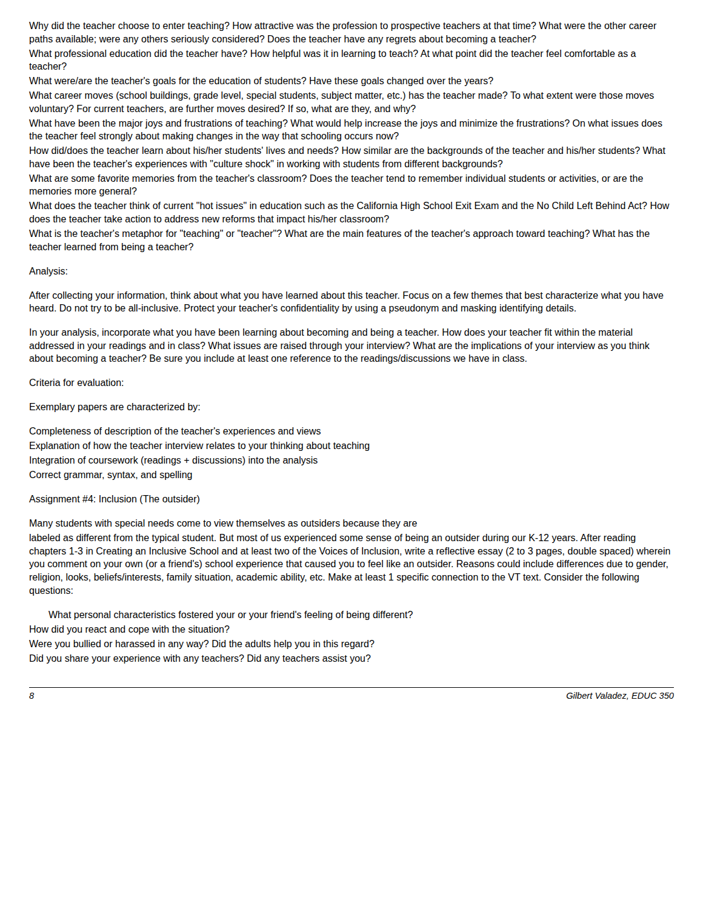Why did the teacher choose to enter teaching? How attractive was the profession to prospective teachers at that time? What were the other career paths available; were any others seriously considered? Does the teacher have any regrets about becoming a teacher?
What professional education did the teacher have? How helpful was it in learning to teach? At what point did the teacher feel comfortable as a teacher?
What were/are the teacher's goals for the education of students? Have these goals changed over the years?
What career moves (school buildings, grade level, special students, subject matter, etc.) has the teacher made? To what extent were those moves voluntary? For current teachers, are further moves desired? If so, what are they, and why?
What have been the major joys and frustrations of teaching? What would help increase the joys and minimize the frustrations? On what issues does the teacher feel strongly about making changes in the way that schooling occurs now?
How did/does the teacher learn about his/her students' lives and needs? How similar are the backgrounds of the teacher and his/her students? What have been the teacher's experiences with "culture shock" in working with students from different backgrounds?
What are some favorite memories from the teacher's classroom? Does the teacher tend to remember individual students or activities, or are the memories more general?
What does the teacher think of current "hot issues" in education such as the California High School Exit Exam and the No Child Left Behind Act? How does the teacher take action to address new reforms that impact his/her classroom?
What is the teacher's metaphor for "teaching" or "teacher"? What are the main features of the teacher's approach toward teaching? What has the teacher learned from being a teacher?
Analysis:
After collecting your information, think about what you have learned about this teacher. Focus on a few themes that best characterize what you have heard. Do not try to be all-inclusive. Protect your teacher's confidentiality by using a pseudonym and masking identifying details.
In your analysis, incorporate what you have been learning about becoming and being a teacher. How does your teacher fit within the material addressed in your readings and in class? What issues are raised through your interview? What are the implications of your interview as you think about becoming a teacher? Be sure you include at least one reference to the readings/discussions we have in class.
Criteria for evaluation:
Exemplary papers are characterized by:
Completeness of description of the teacher's experiences and views
Explanation of how the teacher interview relates to your thinking about teaching
Integration of coursework (readings + discussions) into the analysis
Correct grammar, syntax, and spelling
Assignment #4: Inclusion (The outsider)
Many students with special needs come to view themselves as outsiders because they are
labeled as different from the typical student. But most of us experienced some sense of being an outsider during our K-12 years. After reading chapters 1-3 in Creating an Inclusive School and at least two of the Voices of Inclusion, write a reflective essay (2 to 3 pages, double spaced) wherein you comment on your own (or a friend's) school experience that caused you to feel like an outsider. Reasons could include differences due to gender, religion, looks, beliefs/interests, family situation, academic ability, etc. Make at least 1 specific connection to the VT text. Consider the following questions:
What personal characteristics fostered your or your friend's feeling of being different?
How did you react and cope with the situation?
Were you bullied or harassed in any way? Did the adults help you in this regard?
Did you share your experience with any teachers? Did any teachers assist you?
8 Gilbert Valadez, EDUC 350